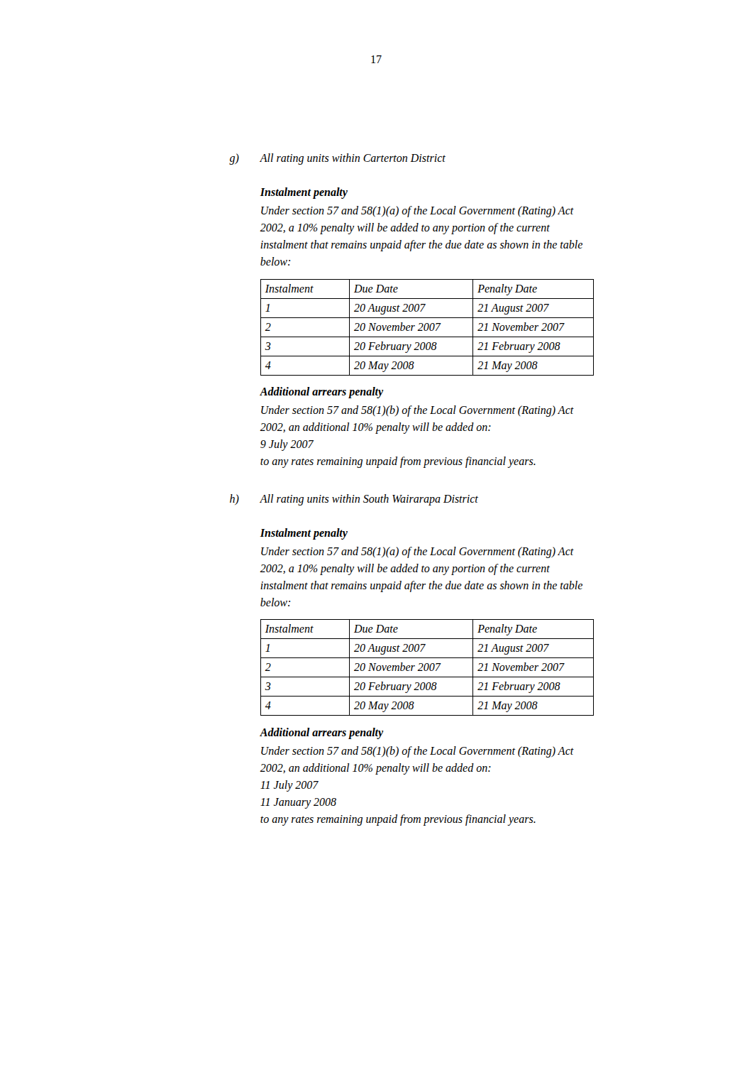17
g)
All rating units within Carterton District
Instalment penalty
Under section 57 and 58(1)(a) of the Local Government (Rating) Act 2002, a 10% penalty will be added to any portion of the current instalment that remains unpaid after the due date as shown in the table below:
| Instalment | Due Date | Penalty Date |
| --- | --- | --- |
| 1 | 20 August 2007 | 21 August 2007 |
| 2 | 20 November 2007 | 21 November 2007 |
| 3 | 20 February 2008 | 21 February 2008 |
| 4 | 20 May 2008 | 21 May 2008 |
Additional arrears penalty
Under section 57 and 58(1)(b) of the Local Government (Rating) Act 2002, an additional 10% penalty will be added on:
9 July 2007
to any rates remaining unpaid from previous financial years.
h)
All rating units within South Wairarapa District
Instalment penalty
Under section 57 and 58(1)(a) of the Local Government (Rating) Act 2002, a 10% penalty will be added to any portion of the current instalment that remains unpaid after the due date as shown in the table below:
| Instalment | Due Date | Penalty Date |
| --- | --- | --- |
| 1 | 20 August 2007 | 21 August 2007 |
| 2 | 20 November 2007 | 21 November 2007 |
| 3 | 20 February 2008 | 21 February 2008 |
| 4 | 20 May 2008 | 21 May 2008 |
Additional arrears penalty
Under section 57 and 58(1)(b) of the Local Government (Rating) Act 2002, an additional 10% penalty will be added on:
11 July 2007
11 January 2008
to any rates remaining unpaid from previous financial years.